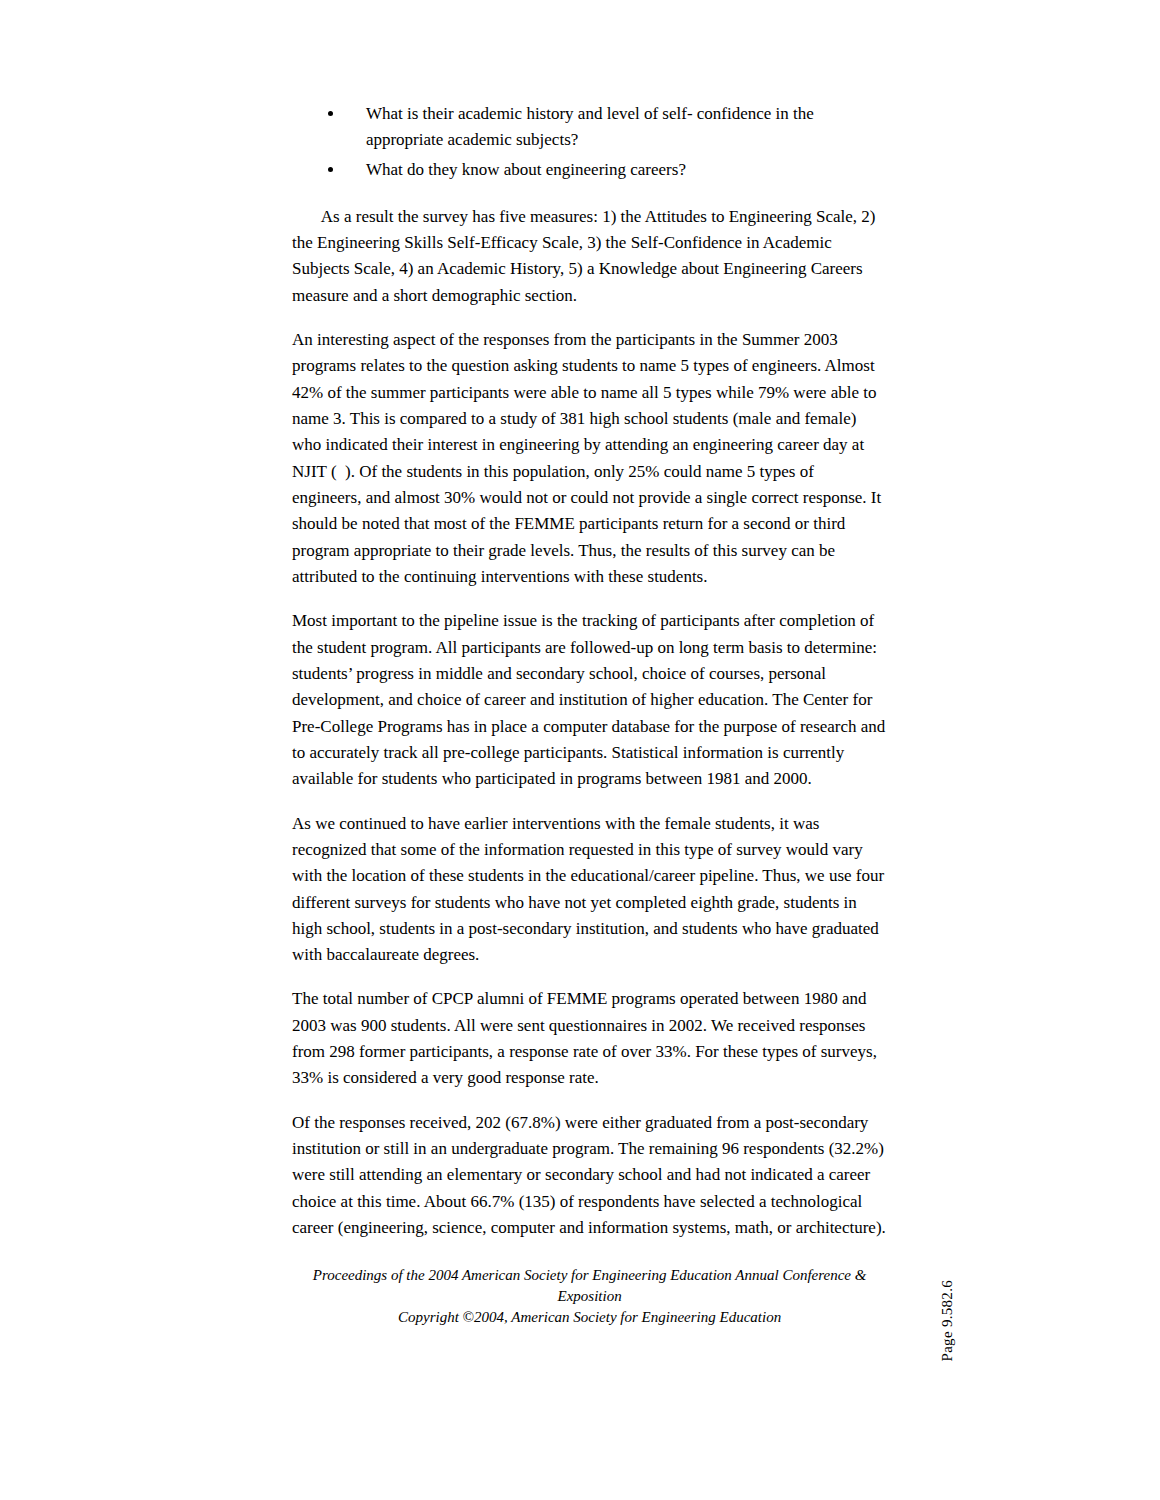What is their academic history and level of self- confidence in the appropriate academic subjects?
What do they know about engineering careers?
As a result the survey has five measures: 1) the Attitudes to Engineering Scale, 2) the Engineering Skills Self-Efficacy Scale, 3) the Self-Confidence in Academic Subjects Scale, 4) an Academic History, 5) a Knowledge about Engineering Careers measure and a short demographic section.
An interesting aspect of the responses from the participants in the Summer 2003 programs relates to the question asking students to name 5 types of engineers. Almost 42% of the summer participants were able to name all 5 types while 79% were able to name 3. This is compared to a study of 381 high school students (male and female) who indicated their interest in engineering by attending an engineering career day at NJIT ( ). Of the students in this population, only 25% could name 5 types of engineers, and almost 30% would not or could not provide a single correct response. It should be noted that most of the FEMME participants return for a second or third program appropriate to their grade levels. Thus, the results of this survey can be attributed to the continuing interventions with these students.
Most important to the pipeline issue is the tracking of participants after completion of the student program. All participants are followed-up on long term basis to determine: students’ progress in middle and secondary school, choice of courses, personal development, and choice of career and institution of higher education. The Center for Pre-College Programs has in place a computer database for the purpose of research and to accurately track all pre-college participants. Statistical information is currently available for students who participated in programs between 1981 and 2000.
As we continued to have earlier interventions with the female students, it was recognized that some of the information requested in this type of survey would vary with the location of these students in the educational/career pipeline. Thus, we use four different surveys for students who have not yet completed eighth grade, students in high school, students in a post-secondary institution, and students who have graduated with baccalaureate degrees.
The total number of CPCP alumni of FEMME programs operated between 1980 and 2003 was 900 students. All were sent questionnaires in 2002. We received responses from 298 former participants, a response rate of over 33%. For these types of surveys, 33% is considered a very good response rate.
Of the responses received, 202 (67.8%) were either graduated from a post-secondary institution or still in an undergraduate program. The remaining 96 respondents (32.2%) were still attending an elementary or secondary school and had not indicated a career choice at this time. About 66.7% (135) of respondents have selected a technological career (engineering, science, computer and information systems, math, or architecture).
Proceedings of the 2004 American Society for Engineering Education Annual Conference & Exposition
Copyright ©2004, American Society for Engineering Education
Page 9.582.6